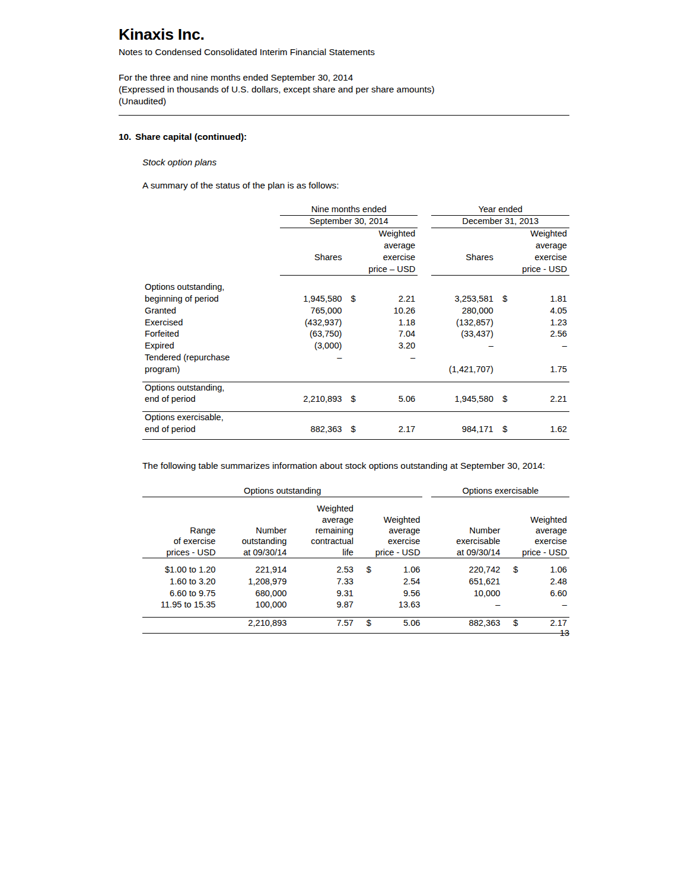Kinaxis Inc.
Notes to Condensed Consolidated Interim Financial Statements
For the three and nine months ended September 30, 2014
(Expressed in thousands of U.S. dollars, except share and per share amounts)
(Unaudited)
10. Share capital (continued):
Stock option plans
A summary of the status of the plan is as follows:
| | Nine months ended | | Year ended |
| | September 30, 2014 | | December 31, 2013 |
| | | Weighted | | | Weighted |
| | | average | | | average |
| | Shares | exercise | | Shares | exercise |
| | | price – USD | | | price - USD |
| Options outstanding, | | | | | | | |
| beginning of period | 1,945,580 | $ | 2.21 | | 3,253,581 | $ | 1.81 |
| Granted | 765,000 | | 10.26 | | 280,000 | | 4.05 |
| Exercised | (432,937) | | 1.18 | | (132,857) | | 1.23 |
| Forfeited | (63,750) | | 7.04 | | (33,437) | | 2.56 |
| Expired | (3,000) | | 3.20 | | – | | – |
| Tendered (repurchase | – | | – | | | | |
| program) | | | | | (1,421,707) | | 1.75 |
| Options outstanding, | | | | | | | |
| end of period | 2,210,893 | $ | 5.06 | | 1,945,580 | $ | 2.21 |
| Options exercisable, | | | | | | | |
| end of period | 882,363 | $ | 2.17 | | 984,171 | $ | 1.62 |
The following table summarizes information about stock options outstanding at September 30, 2014:
| Options outstanding | | Options exercisable |
| | | Weighted | | | | |
| | | average | Weighted | | | Weighted |
| Range | Number | remaining | average | | Number | average |
| of exercise | outstanding | contractual | exercise | | exercisable | exercise |
| prices - USD | at 09/30/14 | life | price - USD | | at 09/30/14 | price - USD |
| $1.00 to 1.20 | 221,914 | 2.53 | $ | 1.06 | | 220,742 | $ | 1.06 |
| 1.60 to 3.20 | 1,208,979 | 7.33 | | 2.54 | | 651,621 | | 2.48 |
| 6.60 to 9.75 | 680,000 | 9.31 | | 9.56 | | 10,000 | | 6.60 |
| 11.95 to 15.35 | 100,000 | 9.87 | | 13.63 | | – | | – |
| | 2,210,893 | 7.57 | $ | 5.06 | | 882,363 | $ | 2.17 |
13